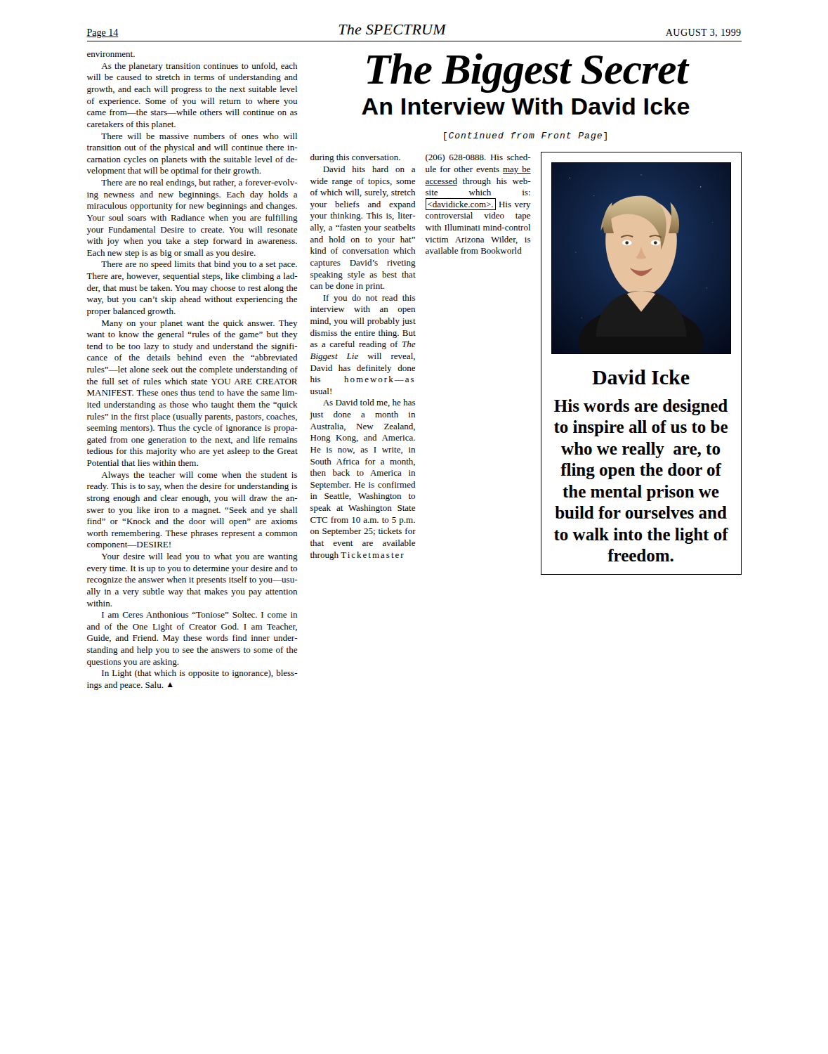Page 14
The SPECTRUM
AUGUST 3, 1999
environment.
As the planetary transition continues to unfold, each will be caused to stretch in terms of understanding and growth, and each will progress to the next suitable level of experience. Some of you will return to where you came from—the stars—while others will continue on as caretakers of this planet.
There will be massive numbers of ones who will transition out of the physical and will continue there incarnation cycles on planets with the suitable level of development that will be optimal for their growth.
There are no real endings, but rather, a forever-evolving newness and new beginnings. Each day holds a miraculous opportunity for new beginnings and changes. Your soul soars with Radiance when you are fulfilling your Fundamental Desire to create. You will resonate with joy when you take a step forward in awareness. Each new step is as big or small as you desire.
There are no speed limits that bind you to a set pace. There are, however, sequential steps, like climbing a ladder, that must be taken. You may choose to rest along the way, but you can’t skip ahead without experiencing the proper balanced growth.
Many on your planet want the quick answer. They want to know the general “rules of the game” but they tend to be too lazy to study and understand the significance of the details behind even the “abbreviated rules”—let alone seek out the complete understanding of the full set of rules which state YOU ARE CREATOR MANIFEST. These ones thus tend to have the same limited understanding as those who taught them the “quick rules” in the first place (usually parents, pastors, coaches, seeming mentors). Thus the cycle of ignorance is propagated from one generation to the next, and life remains tedious for this majority who are yet asleep to the Great Potential that lies within them.
Always the teacher will come when the student is ready. This is to say, when the desire for understanding is strong enough and clear enough, you will draw the answer to you like iron to a magnet. “Seek and ye shall find” or “Knock and the door will open” are axioms worth remembering. These phrases represent a common component—DESIRE!
Your desire will lead you to what you are wanting every time. It is up to you to determine your desire and to recognize the answer when it presents itself to you—usually in a very subtle way that makes you pay attention within.
I am Ceres Anthonious “Toniose” Soltec. I come in and of the One Light of Creator God. I am Teacher, Guide, and Friend. May these words find inner understanding and help you to see the answers to some of the questions you are asking.
In Light (that which is opposite to ignorance), blessings and peace. Salu. ▲
The Biggest Secret
An Interview With David Icke
[Continued from Front Page]
during this conversation.
David hits hard on a wide range of topics, some of which will, surely, stretch your beliefs and expand your thinking. This is, literally, a “fasten your seatbelts and hold on to your hat” kind of conversation which captures David’s riveting speaking style as best that can be done in print.
If you do not read this interview with an open mind, you will probably just dismiss the entire thing. But as a careful reading of The Biggest Lie will reveal, David has definitely done his homework—as usual!
As David told me, he has just done a month in Australia, New Zealand, Hong Kong, and America. He is now, as I write, in South Africa for a month, then back to America in September. He is confirmed in Seattle, Washington to speak at Washington State CTC from 10 a.m. to 5 p.m. on September 25; tickets for that event are available through Ticketmaster
(206) 628-0888. His schedule for other events may be accessed through his website which is: <davidicke.com>. His very controversial video tape with Illuminati mind-control victim Arizona Wilder, is available from Bookworld
David Icke
His words are designed to inspire all of us to be who we really are, to fling open the door of the mental prison we build for ourselves and to walk into the light of freedom.